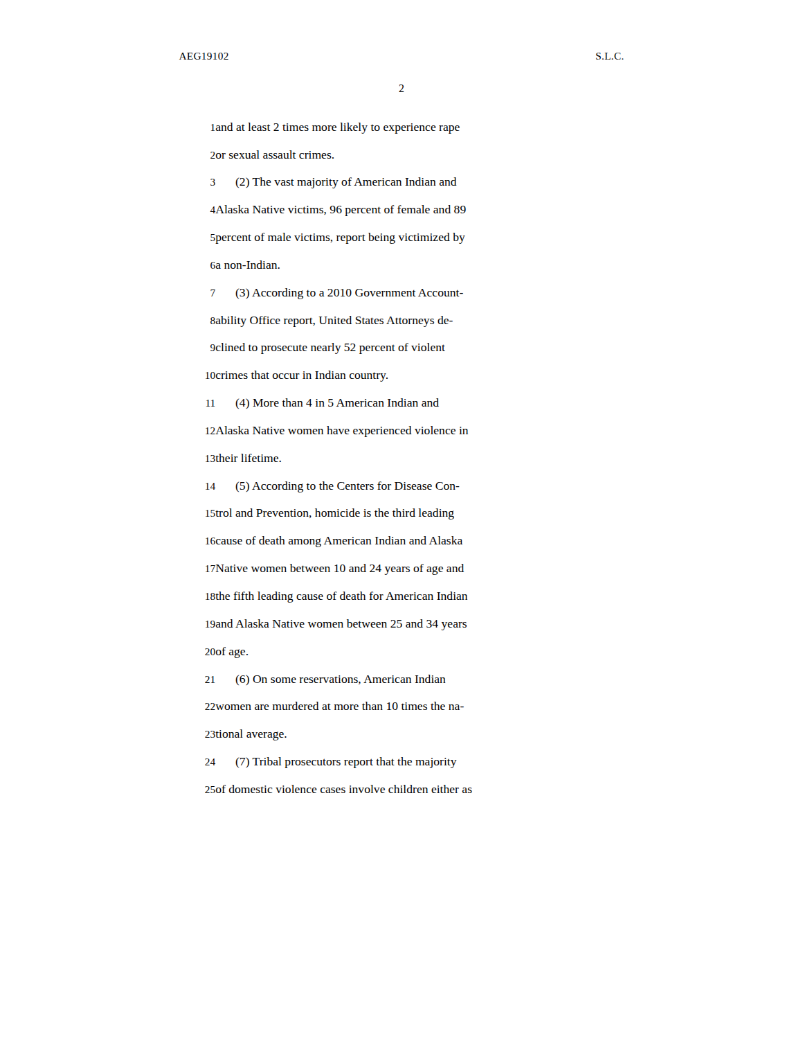AEG19102 S.L.C.
2
| 1 | and at least 2 times more likely to experience rape |
| 2 | or sexual assault crimes. |
| 3 | (2) The vast majority of American Indian and |
| 4 | Alaska Native victims, 96 percent of female and 89 |
| 5 | percent of male victims, report being victimized by |
| 6 | a non-Indian. |
| 7 | (3) According to a 2010 Government Account- |
| 8 | ability Office report, United States Attorneys de- |
| 9 | clined to prosecute nearly 52 percent of violent |
| 10 | crimes that occur in Indian country. |
| 11 | (4) More than 4 in 5 American Indian and |
| 12 | Alaska Native women have experienced violence in |
| 13 | their lifetime. |
| 14 | (5) According to the Centers for Disease Con- |
| 15 | trol and Prevention, homicide is the third leading |
| 16 | cause of death among American Indian and Alaska |
| 17 | Native women between 10 and 24 years of age and |
| 18 | the fifth leading cause of death for American Indian |
| 19 | and Alaska Native women between 25 and 34 years |
| 20 | of age. |
| 21 | (6) On some reservations, American Indian |
| 22 | women are murdered at more than 10 times the na- |
| 23 | tional average. |
| 24 | (7) Tribal prosecutors report that the majority |
| 25 | of domestic violence cases involve children either as |